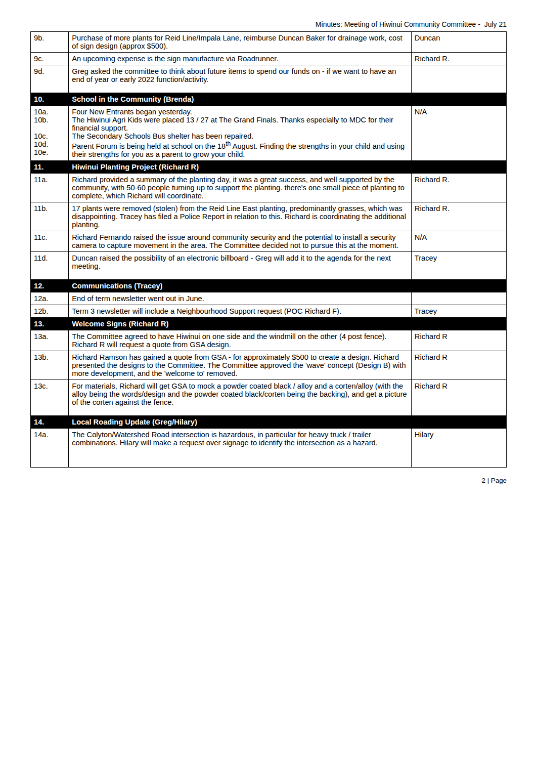Minutes: Meeting of Hiwinui Community Committee - July 21
| 9b. | Purchase of more plants for Reid Line/Impala Lane, reimburse Duncan Baker for drainage work, cost of sign design (approx $500). | Duncan |
| 9c. | An upcoming expense is the sign manufacture via Roadrunner. | Richard R. |
| 9d. | Greg asked the committee to think about future items to spend our funds on - if we want to have an end of year or early 2022 function/activity. | |
| 10. | School in the Community (Brenda) |
| 10a. 10b. 10c. 10d. 10e. | Four New Entrants began yesterday. The Hiwinui Agri Kids were placed 13 / 27 at The Grand Finals. Thanks especially to MDC for their financial support. The Secondary Schools Bus shelter has been repaired. Parent Forum is being held at school on the 18 th August. Finding the strengths in your child and using their strengths for you as a parent to grow your child. | N/A |
| 11. | Hiwinui Planting Project (Richard R) |
| 11a. | Richard provided a summary of the planting day, it was a great success, and well supported by the community, with 50-60 people turning up to support the planting. there's one small piece of planting to complete, which Richard will coordinate. | Richard R. |
| 11b. | 17 plants were removed (stolen) from the Reid Line East planting, predominantly grasses, which was disappointing. Tracey has filed a Police Report in relation to this. Richard is coordinating the additional planting. | Richard R. |
| 11c. | Richard Fernando raised the issue around community security and the potential to install a security camera to capture movement in the area. The Committee decided not to pursue this at the moment. | N/A |
| 11d. | Duncan raised the possibility of an electronic billboard - Greg will add it to the agenda for the next meeting. | Tracey |
| 12. | Communications (Tracey) |
| 12a. | End of term newsletter went out in June. | |
| 12b. | Term 3 newsletter will include a Neighbourhood Support request (POC Richard F). | Tracey |
| 13. | Welcome Signs (Richard R) |
| 13a. | The Committee agreed to have Hiwinui on one side and the windmill on the other (4 post fence). Richard R will request a quote from GSA design. | Richard R |
| 13b. | Richard Ramson has gained a quote from GSA - for approximately $500 to create a design. Richard presented the designs to the Committee. The Committee approved the 'wave' concept (Design B) with more development, and the 'welcome to' removed. | Richard R |
| 13c. | For materials, Richard will get GSA to mock a powder coated black / alloy and a corten/alloy (with the alloy being the words/design and the powder coated black/corten being the backing), and get a picture of the corten against the fence. | Richard R |
| 14. | Local Roading Update (Greg/Hilary) |
| 14a. | The Colyton/Watershed Road intersection is hazardous, in particular for heavy truck / trailer combinations. Hilary will make a request over signage to identify the intersection as a hazard. | Hilary |
2 | Page